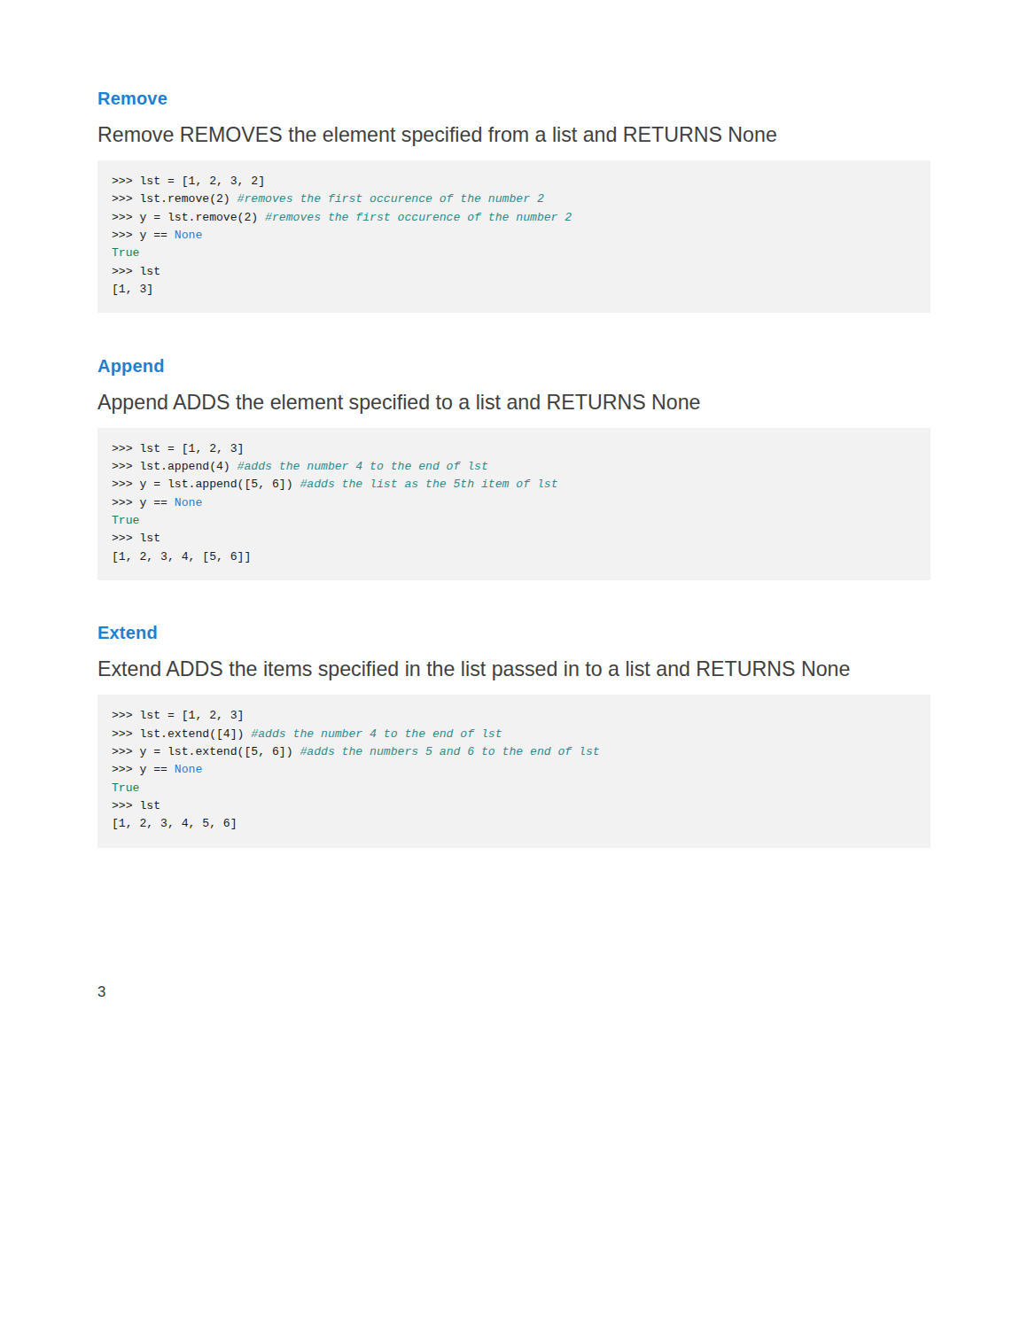Remove
Remove REMOVES the element specified from a list and RETURNS None
>>> lst = [1, 2, 3, 2]
>>> lst.remove(2) #removes the first occurence of the number 2
>>> y = lst.remove(2) #removes the first occurence of the number 2
>>> y == None
True
>>> lst
[1, 3]
Append
Append ADDS the element specified to a list and RETURNS None
>>> lst = [1, 2, 3]
>>> lst.append(4) #adds the number 4 to the end of lst
>>> y = lst.append([5, 6]) #adds the list as the 5th item of lst
>>> y == None
True
>>> lst
[1, 2, 3, 4, [5, 6]]
Extend
Extend ADDS the items specified in the list passed in to a list and RETURNS None
>>> lst = [1, 2, 3]
>>> lst.extend([4]) #adds the number 4 to the end of lst
>>> y = lst.extend([5, 6]) #adds the numbers 5 and 6 to the end of lst
>>> y == None
True
>>> lst
[1, 2, 3, 4, 5, 6]
3